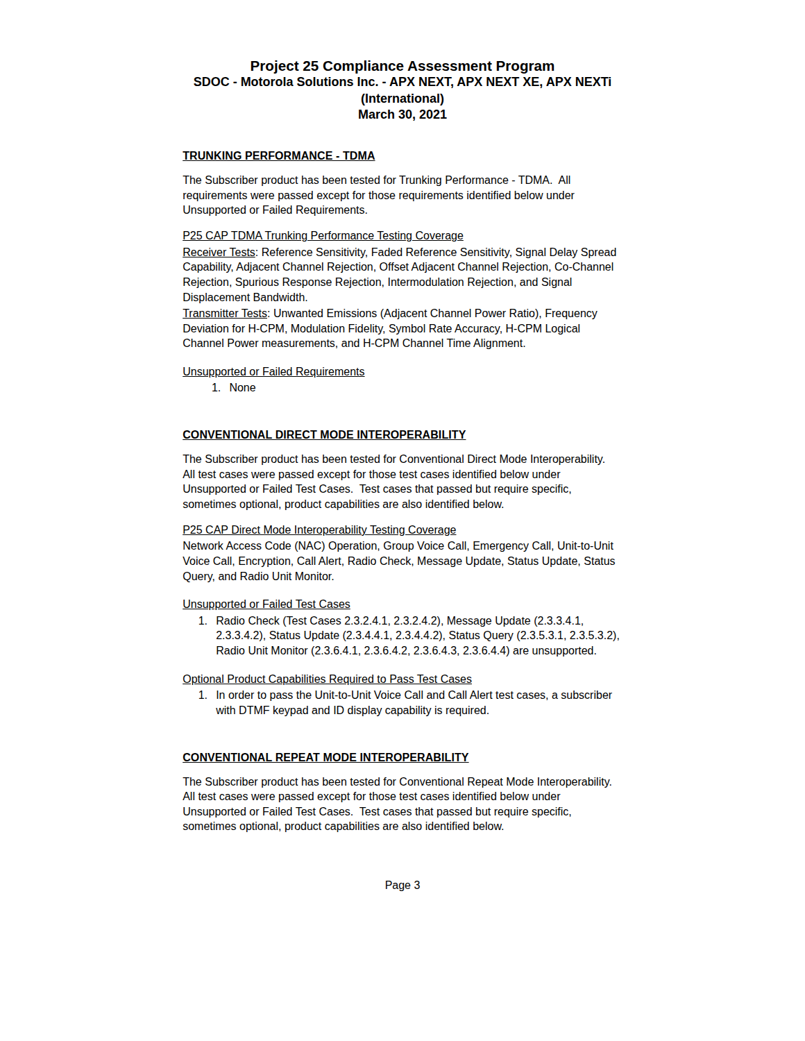Project 25 Compliance Assessment Program
SDOC - Motorola Solutions Inc. - APX NEXT, APX NEXT XE, APX NEXTi (International)
March 30, 2021
TRUNKING PERFORMANCE - TDMA
The Subscriber product has been tested for Trunking Performance - TDMA. All requirements were passed except for those requirements identified below under Unsupported or Failed Requirements.
P25 CAP TDMA Trunking Performance Testing Coverage
Receiver Tests: Reference Sensitivity, Faded Reference Sensitivity, Signal Delay Spread Capability, Adjacent Channel Rejection, Offset Adjacent Channel Rejection, Co-Channel Rejection, Spurious Response Rejection, Intermodulation Rejection, and Signal Displacement Bandwidth.
Transmitter Tests: Unwanted Emissions (Adjacent Channel Power Ratio), Frequency Deviation for H-CPM, Modulation Fidelity, Symbol Rate Accuracy, H-CPM Logical Channel Power measurements, and H-CPM Channel Time Alignment.
Unsupported or Failed Requirements
None
CONVENTIONAL DIRECT MODE INTEROPERABILITY
The Subscriber product has been tested for Conventional Direct Mode Interoperability. All test cases were passed except for those test cases identified below under Unsupported or Failed Test Cases. Test cases that passed but require specific, sometimes optional, product capabilities are also identified below.
P25 CAP Direct Mode Interoperability Testing Coverage
Network Access Code (NAC) Operation, Group Voice Call, Emergency Call, Unit-to-Unit Voice Call, Encryption, Call Alert, Radio Check, Message Update, Status Update, Status Query, and Radio Unit Monitor.
Unsupported or Failed Test Cases
Radio Check (Test Cases 2.3.2.4.1, 2.3.2.4.2), Message Update (2.3.3.4.1, 2.3.3.4.2), Status Update (2.3.4.4.1, 2.3.4.4.2), Status Query (2.3.5.3.1, 2.3.5.3.2), Radio Unit Monitor (2.3.6.4.1, 2.3.6.4.2, 2.3.6.4.3, 2.3.6.4.4) are unsupported.
Optional Product Capabilities Required to Pass Test Cases
In order to pass the Unit-to-Unit Voice Call and Call Alert test cases, a subscriber with DTMF keypad and ID display capability is required.
CONVENTIONAL REPEAT MODE INTEROPERABILITY
The Subscriber product has been tested for Conventional Repeat Mode Interoperability. All test cases were passed except for those test cases identified below under Unsupported or Failed Test Cases. Test cases that passed but require specific, sometimes optional, product capabilities are also identified below.
Page 3